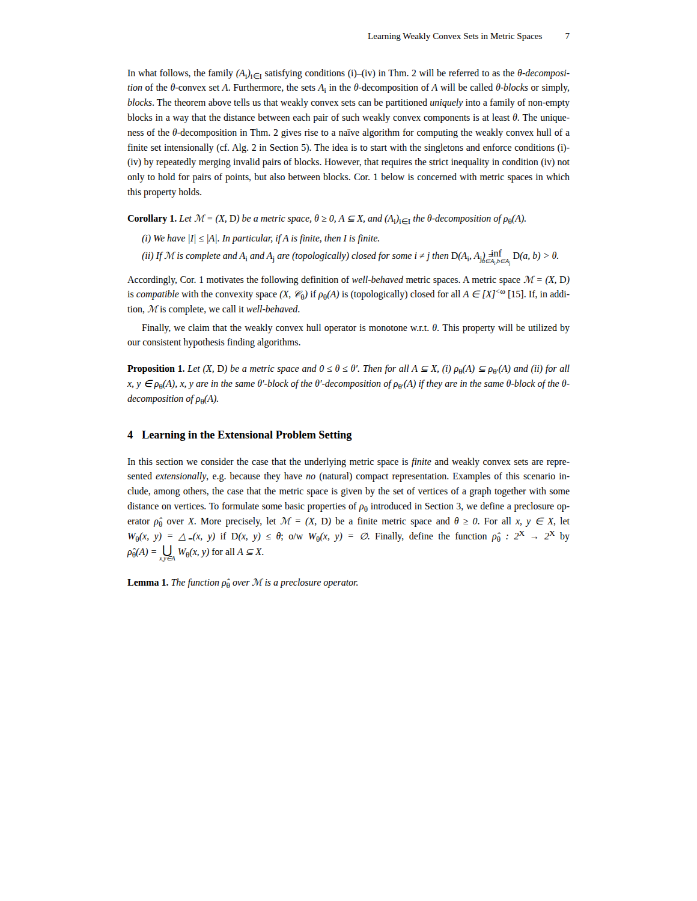Learning Weakly Convex Sets in Metric Spaces 7
In what follows, the family (Ai)i∈I satisfying conditions (i)–(iv) in Thm. 2 will be referred to as the θ-decomposition of the θ-convex set A. Furthermore, the sets Ai in the θ-decomposition of A will be called θ-blocks or simply, blocks. The theorem above tells us that weakly convex sets can be partitioned uniquely into a family of non-empty blocks in a way that the distance between each pair of such weakly convex components is at least θ. The uniqueness of the θ-decomposition in Thm. 2 gives rise to a naïve algorithm for computing the weakly convex hull of a finite set intensionally (cf. Alg. 2 in Section 5). The idea is to start with the singletons and enforce conditions (i)-(iv) by repeatedly merging invalid pairs of blocks. However, that requires the strict inequality in condition (iv) not only to hold for pairs of points, but also between blocks. Cor. 1 below is concerned with metric spaces in which this property holds.
Corollary 1. Let ℳ = (X, D) be a metric space, θ ≥ 0, A ⊆ X, and (Ai)i∈I the θ-decomposition of ρθ(A).
We have |I| ≤ |A|. In particular, if A is finite, then I is finite.
If ℳ is complete and Ai and Aj are (topologically) closed for some i ≠ j then D(Ai, Aj) = inf a∈Ai,b∈Aj D(a, b) > θ.
Accordingly, Cor. 1 motivates the following definition of well-behaved metric spaces. A metric space ℳ = (X, D) is compatible with the convexity space (X, 𝒞θ) if ρθ(A) is (topologically) closed for all A ∈ [X]<ω [15]. If, in addition, ℳ is complete, we call it well-behaved.
Finally, we claim that the weakly convex hull operator is monotone w.r.t. θ. This property will be utilized by our consistent hypothesis finding algorithms.
Proposition 1. Let (X, D) be a metric space and 0 ≤ θ ≤ θ′. Then for all A ⊆ X, (i) ρθ(A) ⊆ ρθ′(A) and (ii) for all x, y ∈ ρθ(A), x, y are in the same θ′-block of the θ′-decomposition of ρθ′(A) if they are in the same θ-block of the θ-decomposition of ρθ(A).
4 Learning in the Extensional Problem Setting
In this section we consider the case that the underlying metric space is finite and weakly convex sets are represented extensionally, e.g. because they have no (natural) compact representation. Examples of this scenario include, among others, the case that the metric space is given by the set of vertices of a graph together with some distance on vertices. To formulate some basic properties of ρθ introduced in Section 3, we define a preclosure operator ρ̂θ over X. More precisely, let ℳ = (X, D) be a finite metric space and θ ≥ 0. For all x, y ∈ X, let Wθ(x, y) = △=(x, y) if D(x, y) ≤ θ; o/w Wθ(x, y) = ∅. Finally, define the function ρ̂θ : 2X → 2X by ρ̂θ(A) = ⋃x,y∈A Wθ(x, y) for all A ⊆ X.
Lemma 1. The function ρ̂θ over ℳ is a preclosure operator.